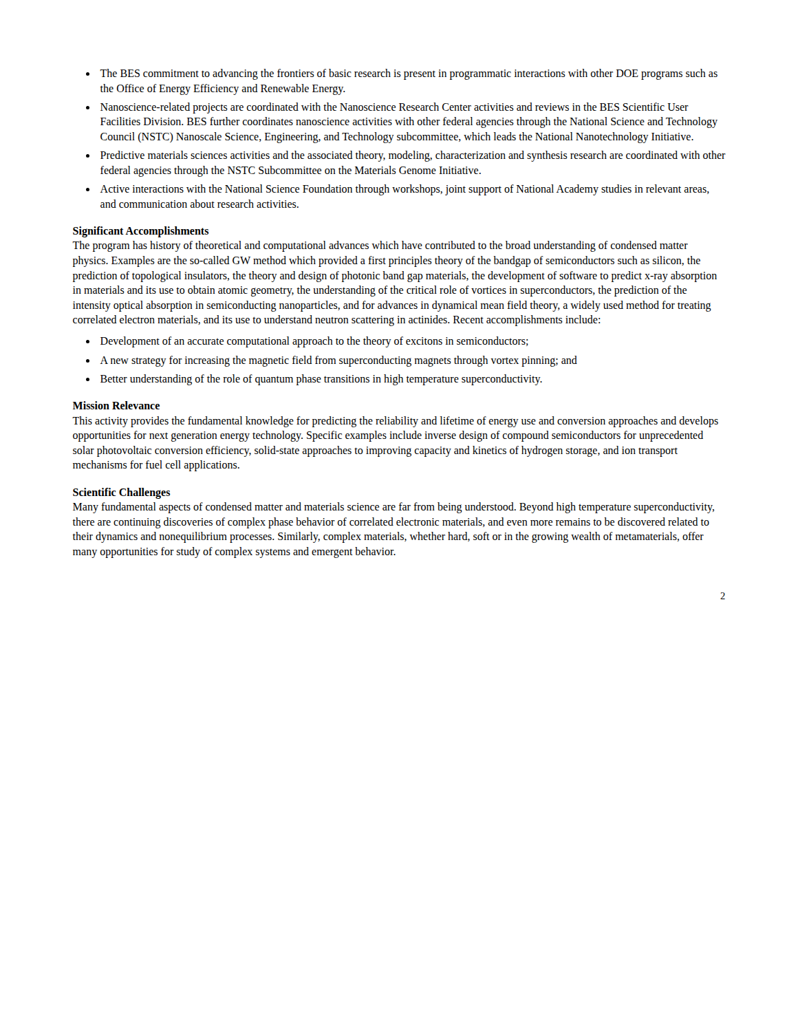The BES commitment to advancing the frontiers of basic research is present in programmatic interactions with other DOE programs such as the Office of Energy Efficiency and Renewable Energy.
Nanoscience-related projects are coordinated with the Nanoscience Research Center activities and reviews in the BES Scientific User Facilities Division. BES further coordinates nanoscience activities with other federal agencies through the National Science and Technology Council (NSTC) Nanoscale Science, Engineering, and Technology subcommittee, which leads the National Nanotechnology Initiative.
Predictive materials sciences activities and the associated theory, modeling, characterization and synthesis research are coordinated with other federal agencies through the NSTC Subcommittee on the Materials Genome Initiative.
Active interactions with the National Science Foundation through workshops, joint support of National Academy studies in relevant areas, and communication about research activities.
Significant Accomplishments
The program has history of theoretical and computational advances which have contributed to the broad understanding of condensed matter physics. Examples are the so-called GW method which provided a first principles theory of the bandgap of semiconductors such as silicon, the prediction of topological insulators, the theory and design of photonic band gap materials, the development of software to predict x-ray absorption in materials and its use to obtain atomic geometry, the understanding of the critical role of vortices in superconductors, the prediction of the intensity optical absorption in semiconducting nanoparticles, and for advances in dynamical mean field theory, a widely used method for treating correlated electron materials, and its use to understand neutron scattering in actinides. Recent accomplishments include:
Development of an accurate computational approach to the theory of excitons in semiconductors;
A new strategy for increasing the magnetic field from superconducting magnets through vortex pinning; and
Better understanding of the role of quantum phase transitions in high temperature superconductivity.
Mission Relevance
This activity provides the fundamental knowledge for predicting the reliability and lifetime of energy use and conversion approaches and develops opportunities for next generation energy technology. Specific examples include inverse design of compound semiconductors for unprecedented solar photovoltaic conversion efficiency, solid-state approaches to improving capacity and kinetics of hydrogen storage, and ion transport mechanisms for fuel cell applications.
Scientific Challenges
Many fundamental aspects of condensed matter and materials science are far from being understood. Beyond high temperature superconductivity, there are continuing discoveries of complex phase behavior of correlated electronic materials, and even more remains to be discovered related to their dynamics and nonequilibrium processes. Similarly, complex materials, whether hard, soft or in the growing wealth of metamaterials, offer many opportunities for study of complex systems and emergent behavior.
2